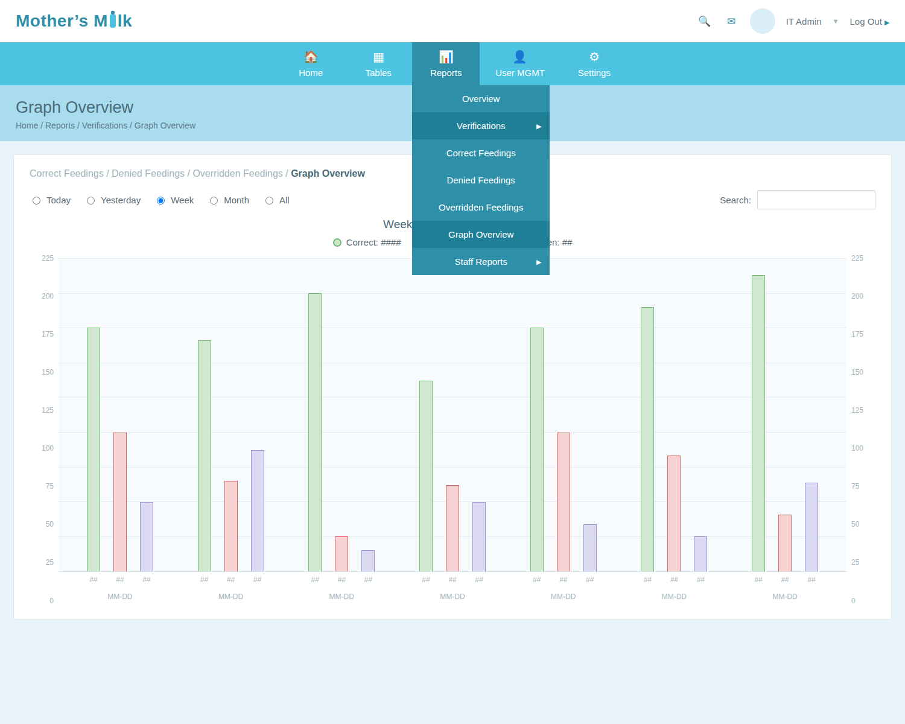Mother’s M lk
🔍 ✉ IT Admin ▼ Log Out ▶
🏠Home
▦Tables
📊Reports
Overview Verifications ▶ Correct Feedings Denied Feedings Overridden Feedings Graph Overview Staff Reports ▶
👤User MGMT
⚙Settings
Graph Overview
Home / Reports / Verifications / Graph Overview
Correct Feedings / Denied Feedings / Overridden Feedings / Graph Overview
Today Yesterday Week Month All
Search:
Week of MM/DD to MM/DD
Correct: #### Denied: ## Overridden: ##
225 200 175 150 125 100 75 50 25 0
######
######
######
######
######
######
######
MM-DD MM-DD MM-DD MM-DD MM-DD MM-DD MM-DD
225 200 175 150 125 100 75 50 25 0